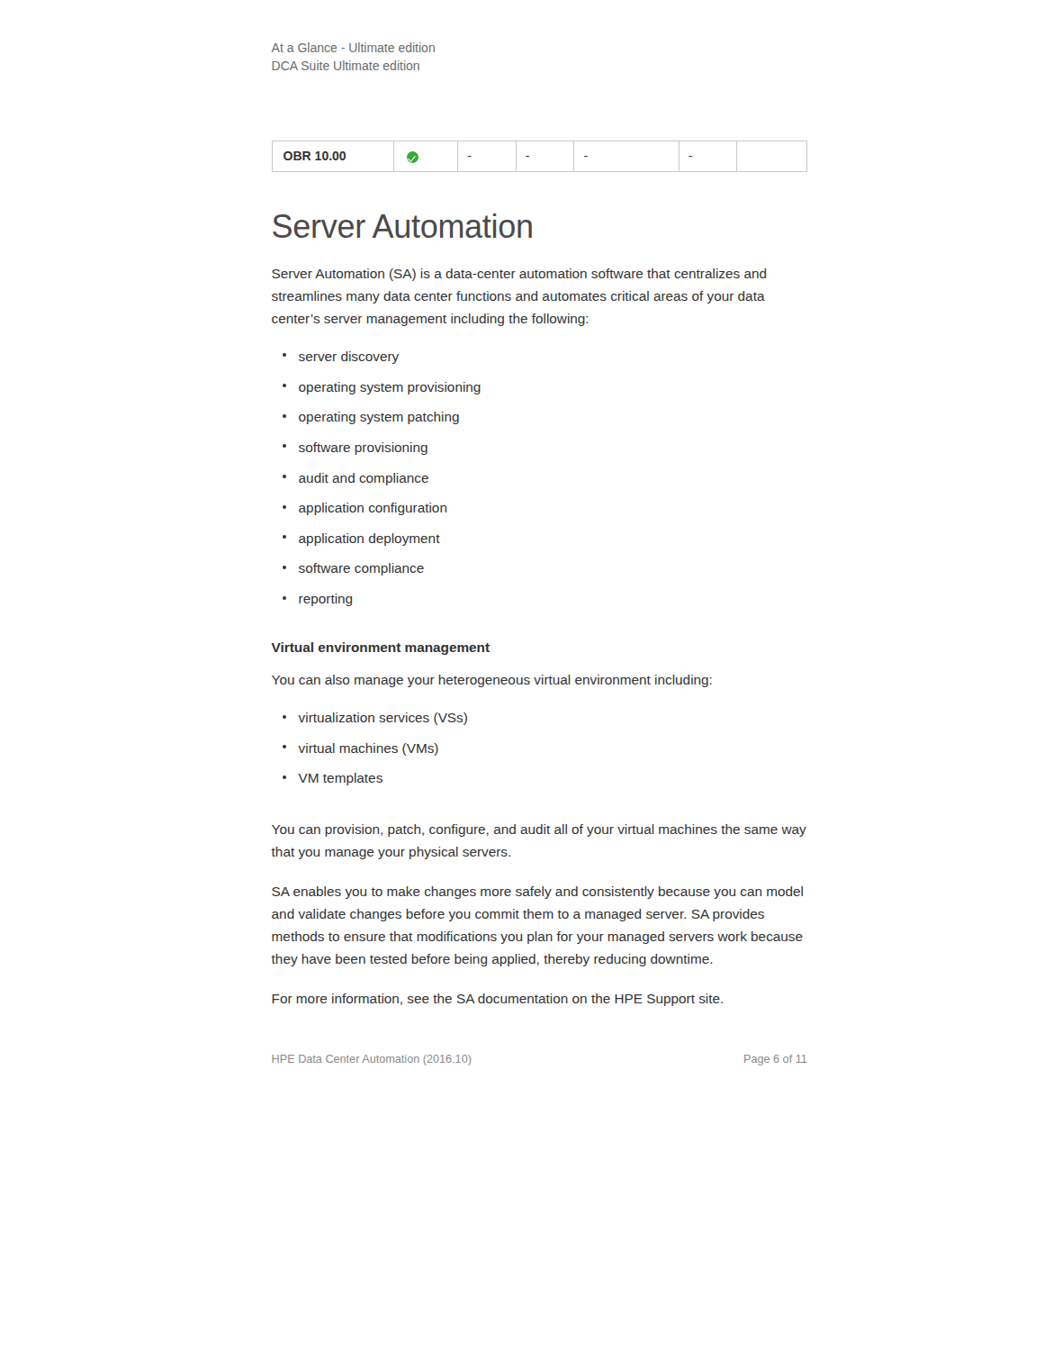At a Glance - Ultimate edition
DCA Suite Ultimate edition
| OBR 10.00 | | - | - | - | - | |
Server Automation
Server Automation (SA) is a data-center automation software that centralizes and streamlines many data center functions and automates critical areas of your data center’s server management including the following:
server discovery
operating system provisioning
operating system patching
software provisioning
audit and compliance
application configuration
application deployment
software compliance
reporting
Virtual environment management
You can also manage your heterogeneous virtual environment including:
virtualization services (VSs)
virtual machines (VMs)
VM templates
You can provision, patch, configure, and audit all of your virtual machines the same way that you manage your physical servers.
SA enables you to make changes more safely and consistently because you can model and validate changes before you commit them to a managed server. SA provides methods to ensure that modifications you plan for your managed servers work because they have been tested before being applied, thereby reducing downtime.
For more information, see the SA documentation on the HPE Support site.
HPE Data Center Automation (2016.10)
Page 6 of 11